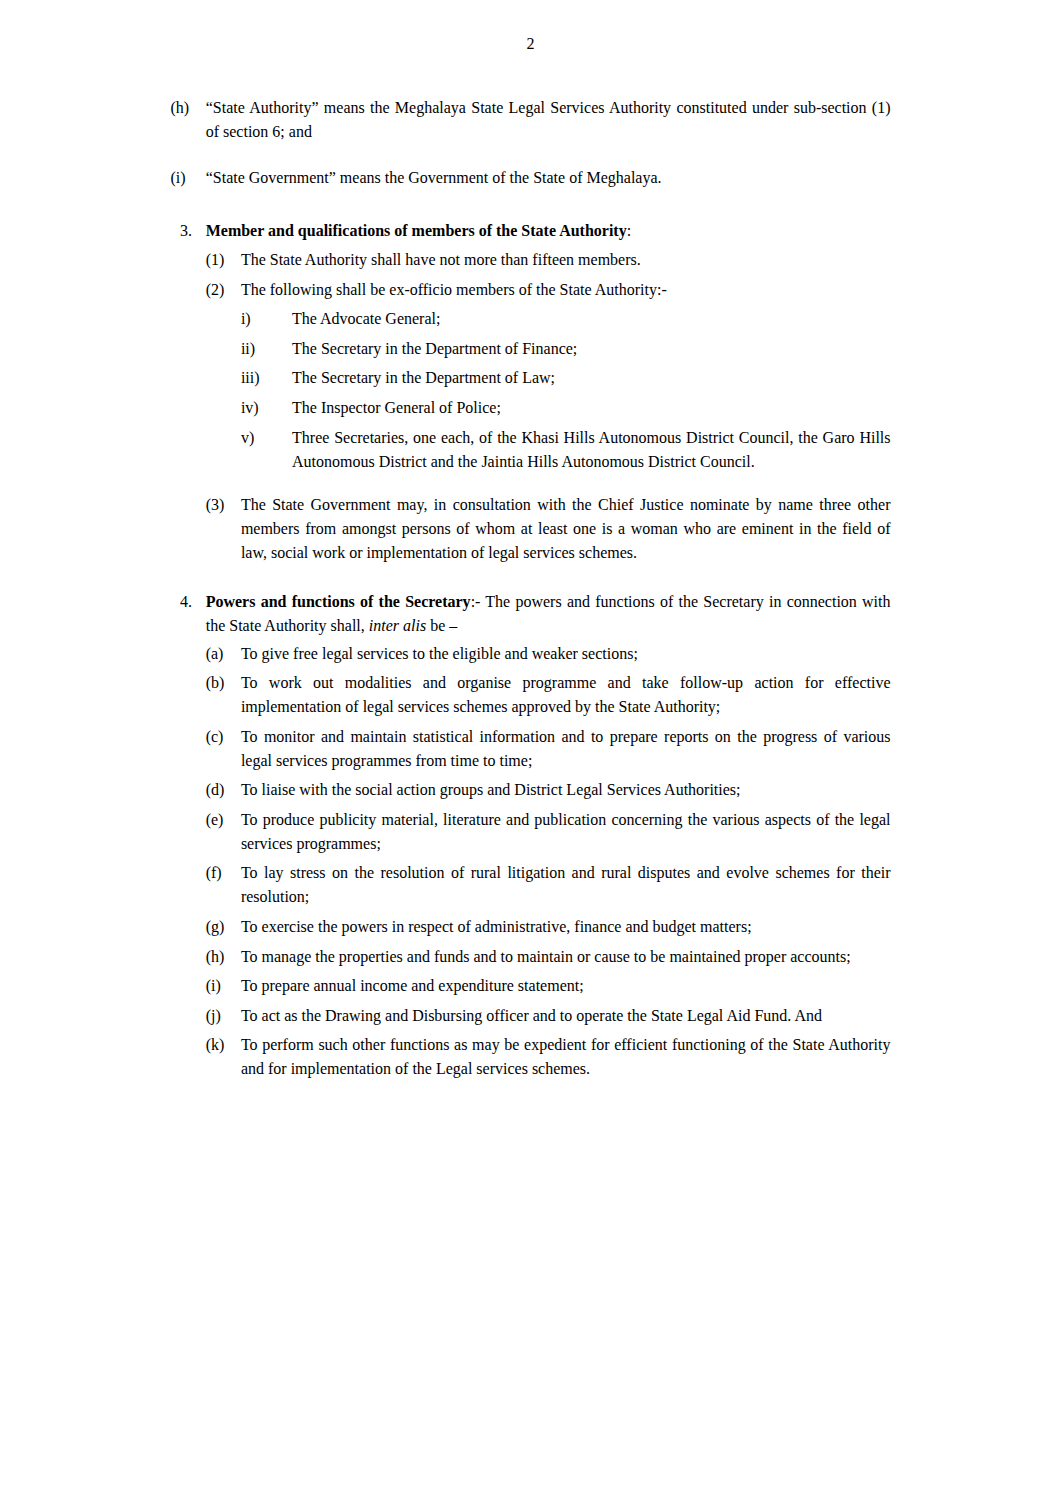2
(h) “State Authority” means the Meghalaya State Legal Services Authority constituted under sub-section (1) of section 6; and
(i) “State Government” means the Government of the State of Meghalaya.
3. Member and qualifications of members of the State Authority:
(1) The State Authority shall have not more than fifteen members.
(2) The following shall be ex-officio members of the State Authority:-
i) The Advocate General;
ii) The Secretary in the Department of Finance;
iii) The Secretary in the Department of Law;
iv) The Inspector General of Police;
v) Three Secretaries, one each, of the Khasi Hills Autonomous District Council, the Garo Hills Autonomous District and the Jaintia Hills Autonomous District Council.
(3) The State Government may, in consultation with the Chief Justice nominate by name three other members from amongst persons of whom at least one is a woman who are eminent in the field of law, social work or implementation of legal services schemes.
4. Powers and functions of the Secretary:- The powers and functions of the Secretary in connection with the State Authority shall, inter alis be –
(a) To give free legal services to the eligible and weaker sections;
(b) To work out modalities and organise programme and take follow-up action for effective implementation of legal services schemes approved by the State Authority;
(c) To monitor and maintain statistical information and to prepare reports on the progress of various legal services programmes from time to time;
(d) To liaise with the social action groups and District Legal Services Authorities;
(e) To produce publicity material, literature and publication concerning the various aspects of the legal services programmes;
(f) To lay stress on the resolution of rural litigation and rural disputes and evolve schemes for their resolution;
(g) To exercise the powers in respect of administrative, finance and budget matters;
(h) To manage the properties and funds and to maintain or cause to be maintained proper accounts;
(i) To prepare annual income and expenditure statement;
(j) To act as the Drawing and Disbursing officer and to operate the State Legal Aid Fund. And
(k) To perform such other functions as may be expedient for efficient functioning of the State Authority and for implementation of the Legal services schemes.